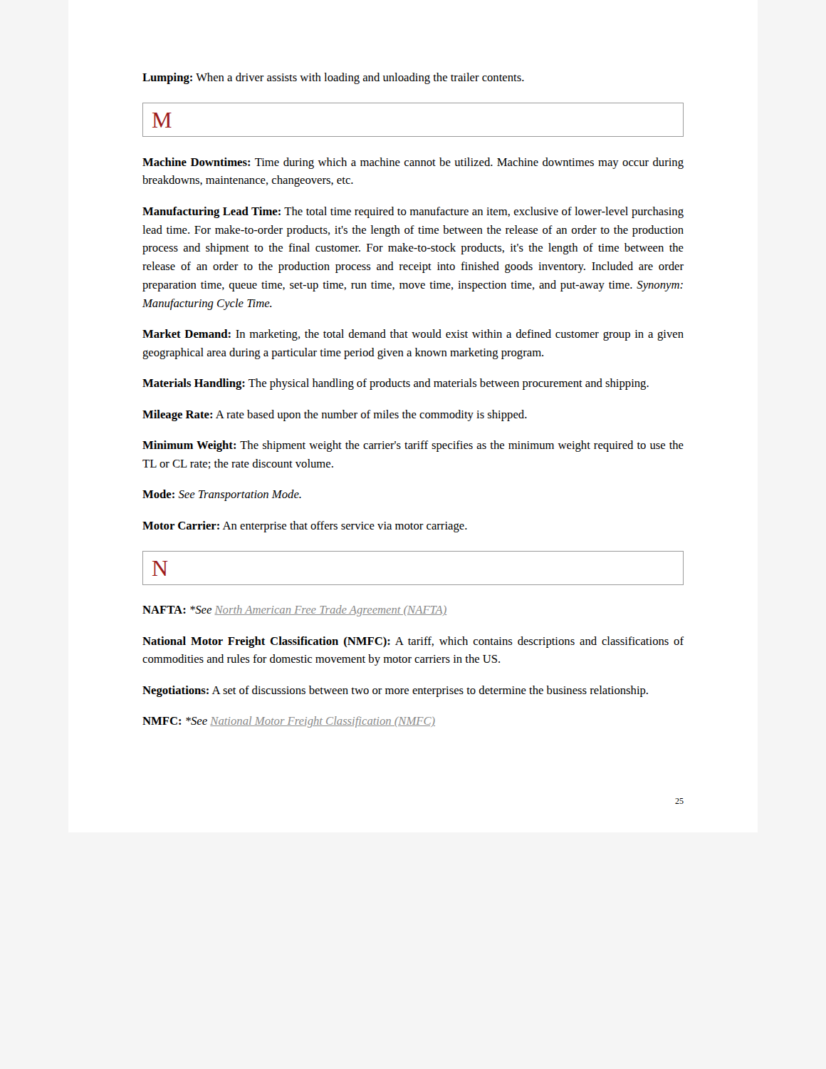Lumping: When a driver assists with loading and unloading the trailer contents.
M
Machine Downtimes: Time during which a machine cannot be utilized. Machine downtimes may occur during breakdowns, maintenance, changeovers, etc.
Manufacturing Lead Time: The total time required to manufacture an item, exclusive of lower-level purchasing lead time. For make-to-order products, it's the length of time between the release of an order to the production process and shipment to the final customer. For make-to-stock products, it's the length of time between the release of an order to the production process and receipt into finished goods inventory. Included are order preparation time, queue time, set-up time, run time, move time, inspection time, and put-away time. Synonym: Manufacturing Cycle Time.
Market Demand: In marketing, the total demand that would exist within a defined customer group in a given geographical area during a particular time period given a known marketing program.
Materials Handling: The physical handling of products and materials between procurement and shipping.
Mileage Rate: A rate based upon the number of miles the commodity is shipped.
Minimum Weight: The shipment weight the carrier's tariff specifies as the minimum weight required to use the TL or CL rate; the rate discount volume.
Mode: See Transportation Mode.
Motor Carrier: An enterprise that offers service via motor carriage.
N
NAFTA: *See North American Free Trade Agreement (NAFTA)
National Motor Freight Classification (NMFC): A tariff, which contains descriptions and classifications of commodities and rules for domestic movement by motor carriers in the US.
Negotiations: A set of discussions between two or more enterprises to determine the business relationship.
NMFC: *See National Motor Freight Classification (NMFC)
25